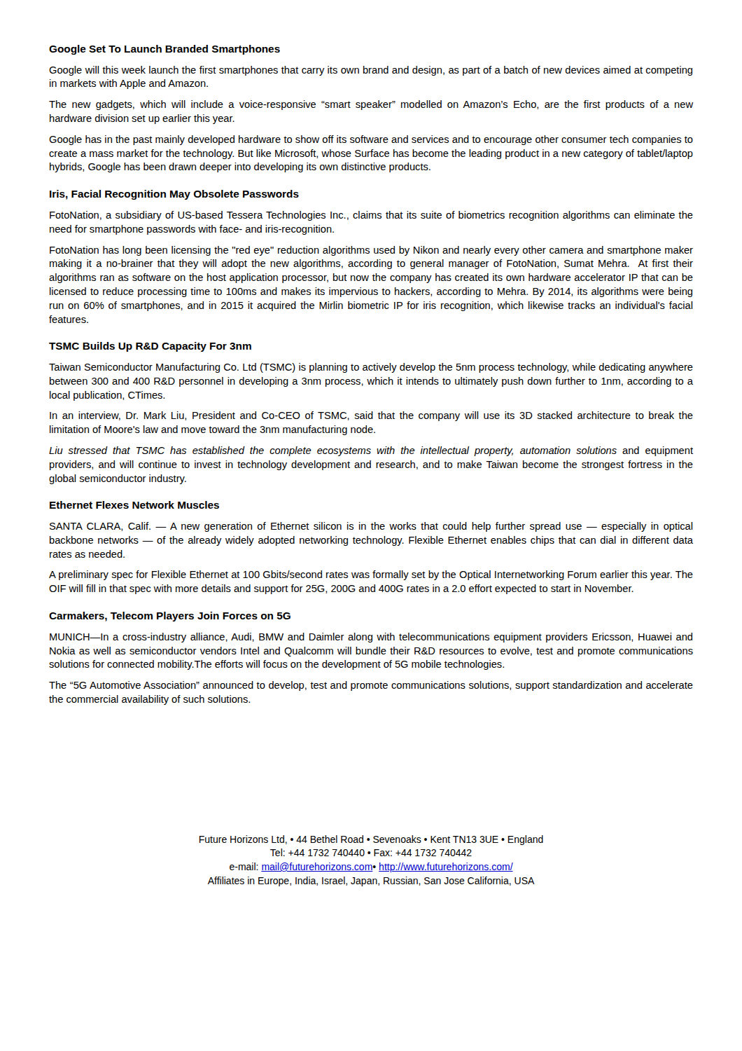Google Set To Launch Branded Smartphones
Google will this week launch the first smartphones that carry its own brand and design, as part of a batch of new devices aimed at competing in markets with Apple and Amazon.
The new gadgets, which will include a voice-responsive “smart speaker” modelled on Amazon’s Echo, are the first products of a new hardware division set up earlier this year.
Google has in the past mainly developed hardware to show off its software and services and to encourage other consumer tech companies to create a mass market for the technology. But like Microsoft, whose Surface has become the leading product in a new category of tablet/laptop hybrids, Google has been drawn deeper into developing its own distinctive products.
Iris, Facial Recognition May Obsolete Passwords
FotoNation, a subsidiary of US-based Tessera Technologies Inc., claims that its suite of biometrics recognition algorithms can eliminate the need for smartphone passwords with face- and iris-recognition.
FotoNation has long been licensing the "red eye" reduction algorithms used by Nikon and nearly every other camera and smartphone maker making it a no-brainer that they will adopt the new algorithms, according to general manager of FotoNation, Sumat Mehra. At first their algorithms ran as software on the host application processor, but now the company has created its own hardware accelerator IP that can be licensed to reduce processing time to 100ms and makes its impervious to hackers, according to Mehra. By 2014, its algorithms were being run on 60% of smartphones, and in 2015 it acquired the Mirlin biometric IP for iris recognition, which likewise tracks an individual's facial features.
TSMC Builds Up R&D Capacity For 3nm
Taiwan Semiconductor Manufacturing Co. Ltd (TSMC) is planning to actively develop the 5nm process technology, while dedicating anywhere between 300 and 400 R&D personnel in developing a 3nm process, which it intends to ultimately push down further to 1nm, according to a local publication, CTimes.
In an interview, Dr. Mark Liu, President and Co-CEO of TSMC, said that the company will use its 3D stacked architecture to break the limitation of Moore's law and move toward the 3nm manufacturing node.
Liu stressed that TSMC has established the complete ecosystems with the intellectual property, automation solutions and equipment providers, and will continue to invest in technology development and research, and to make Taiwan become the strongest fortress in the global semiconductor industry.
Ethernet Flexes Network Muscles
SANTA CLARA, Calif. — A new generation of Ethernet silicon is in the works that could help further spread use — especially in optical backbone networks — of the already widely adopted networking technology. Flexible Ethernet enables chips that can dial in different data rates as needed.
A preliminary spec for Flexible Ethernet at 100 Gbits/second rates was formally set by the Optical Internetworking Forum earlier this year. The OIF will fill in that spec with more details and support for 25G, 200G and 400G rates in a 2.0 effort expected to start in November.
Carmakers, Telecom Players Join Forces on 5G
MUNICH—In a cross-industry alliance, Audi, BMW and Daimler along with telecommunications equipment providers Ericsson, Huawei and Nokia as well as semiconductor vendors Intel and Qualcomm will bundle their R&D resources to evolve, test and promote communications solutions for connected mobility.The efforts will focus on the development of 5G mobile technologies.
The “5G Automotive Association” announced to develop, test and promote communications solutions, support standardization and accelerate the commercial availability of such solutions.
Future Horizons Ltd, • 44 Bethel Road • Sevenoaks • Kent TN13 3UE • England
Tel: +44 1732 740440 • Fax: +44 1732 740442
e-mail: mail@futurehorizons.com• http://www.futurehorizons.com/
Affiliates in Europe, India, Israel, Japan, Russian, San Jose California, USA